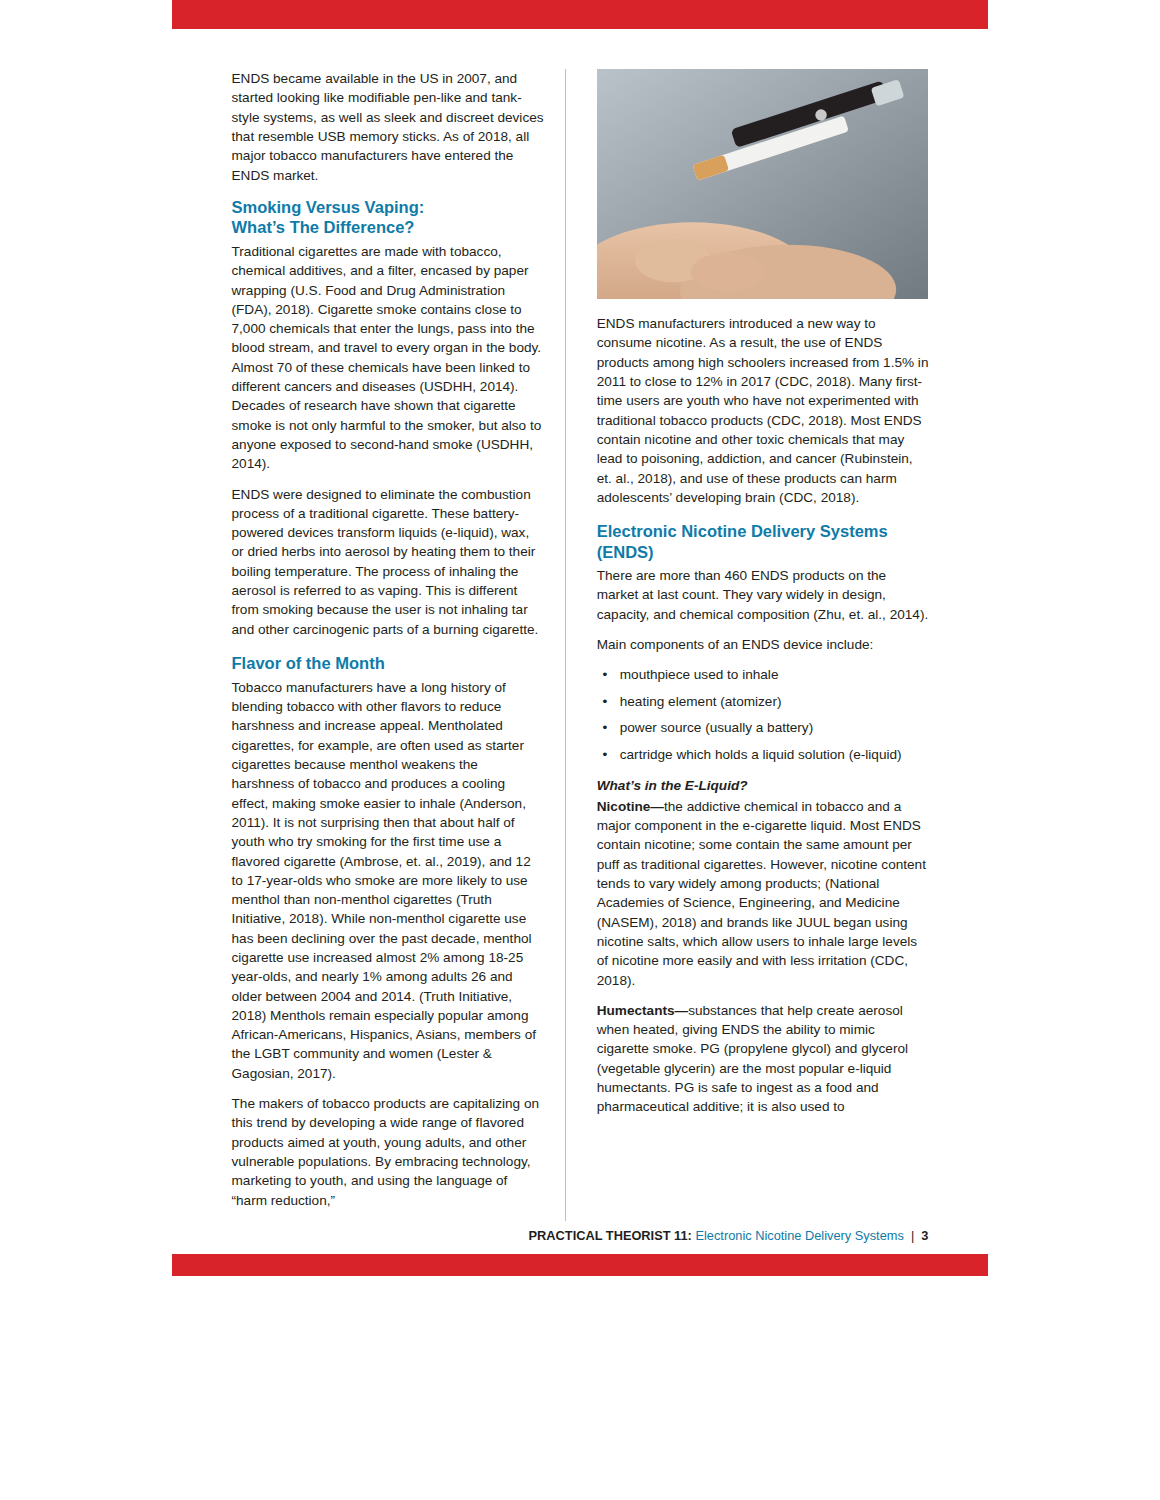ENDS became available in the US in 2007, and started looking like modifiable pen-like and tank-style systems, as well as sleek and discreet devices that resemble USB memory sticks. As of 2018, all major tobacco manufacturers have entered the ENDS market.
Smoking Versus Vaping:
What’s The Difference?
Traditional cigarettes are made with tobacco, chemical additives, and a filter, encased by paper wrapping (U.S. Food and Drug Administration (FDA), 2018). Cigarette smoke contains close to 7,000 chemicals that enter the lungs, pass into the blood stream, and travel to every organ in the body. Almost 70 of these chemicals have been linked to different cancers and diseases (USDHH, 2014). Decades of research have shown that cigarette smoke is not only harmful to the smoker, but also to anyone exposed to second-hand smoke (USDHH, 2014).
ENDS were designed to eliminate the combustion process of a traditional cigarette. These battery-powered devices transform liquids (e-liquid), wax, or dried herbs into aerosol by heating them to their boiling temperature. The process of inhaling the aerosol is referred to as vaping. This is different from smoking because the user is not inhaling tar and other carcinogenic parts of a burning cigarette.
Flavor of the Month
Tobacco manufacturers have a long history of blending tobacco with other flavors to reduce harshness and increase appeal. Mentholated cigarettes, for example, are often used as starter cigarettes because menthol weakens the harshness of tobacco and produces a cooling effect, making smoke easier to inhale (Anderson, 2011). It is not surprising then that about half of youth who try smoking for the first time use a flavored cigarette (Ambrose, et. al., 2019), and 12 to 17-year-olds who smoke are more likely to use menthol than non-menthol cigarettes (Truth Initiative, 2018). While non-menthol cigarette use has been declining over the past decade, menthol cigarette use increased almost 2% among 18-25 year-olds, and nearly 1% among adults 26 and older between 2004 and 2014. (Truth Initiative, 2018) Menthols remain especially popular among African-Americans, Hispanics, Asians, members of the LGBT community and women (Lester & Gagosian, 2017).
The makers of tobacco products are capitalizing on this trend by developing a wide range of flavored products aimed at youth, young adults, and other vulnerable populations. By embracing technology, marketing to youth, and using the language of “harm reduction,”
ENDS manufacturers introduced a new way to consume nicotine. As a result, the use of ENDS products among high schoolers increased from 1.5% in 2011 to close to 12% in 2017 (CDC, 2018). Many first-time users are youth who have not experimented with traditional tobacco products (CDC, 2018). Most ENDS contain nicotine and other toxic chemicals that may lead to poisoning, addiction, and cancer (Rubinstein, et. al., 2018), and use of these products can harm adolescents’ developing brain (CDC, 2018).
Electronic Nicotine Delivery Systems (ENDS)
There are more than 460 ENDS products on the market at last count. They vary widely in design, capacity, and chemical composition (Zhu, et. al., 2014).
Main components of an ENDS device include:
mouthpiece used to inhale
heating element (atomizer)
power source (usually a battery)
cartridge which holds a liquid solution (e-liquid)
What’s in the E-Liquid?
Nicotine—the addictive chemical in tobacco and a major component in the e-cigarette liquid. Most ENDS contain nicotine; some contain the same amount per puff as traditional cigarettes. However, nicotine content tends to vary widely among products; (National Academies of Science, Engineering, and Medicine (NASEM), 2018) and brands like JUUL began using nicotine salts, which allow users to inhale large levels of nicotine more easily and with less irritation (CDC, 2018).
Humectants—substances that help create aerosol when heated, giving ENDS the ability to mimic cigarette smoke. PG (propylene glycol) and glycerol (vegetable glycerin) are the most popular e-liquid humectants. PG is safe to ingest as a food and pharmaceutical additive; it is also used to
PRACTICAL THEORIST 11: Electronic Nicotine Delivery Systems | 3